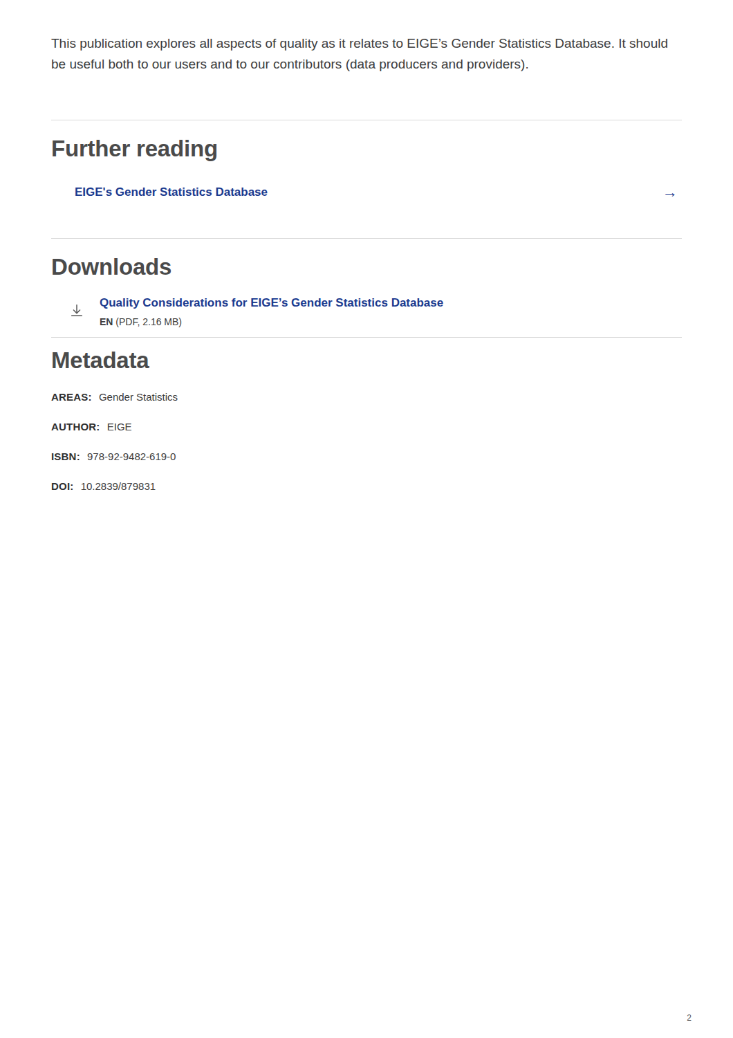This publication explores all aspects of quality as it relates to EIGE’s Gender Statistics Database. It should be useful both to our users and to our contributors (data producers and providers).
Further reading
EIGE's Gender Statistics Database →
Downloads
Quality Considerations for EIGE’s Gender Statistics Database
EN (PDF, 2.16 MB)
Metadata
AREAS:
Gender Statistics
AUTHOR:
EIGE
ISBN:
978-92-9482-619-0
DOI:
10.2839/879831
2